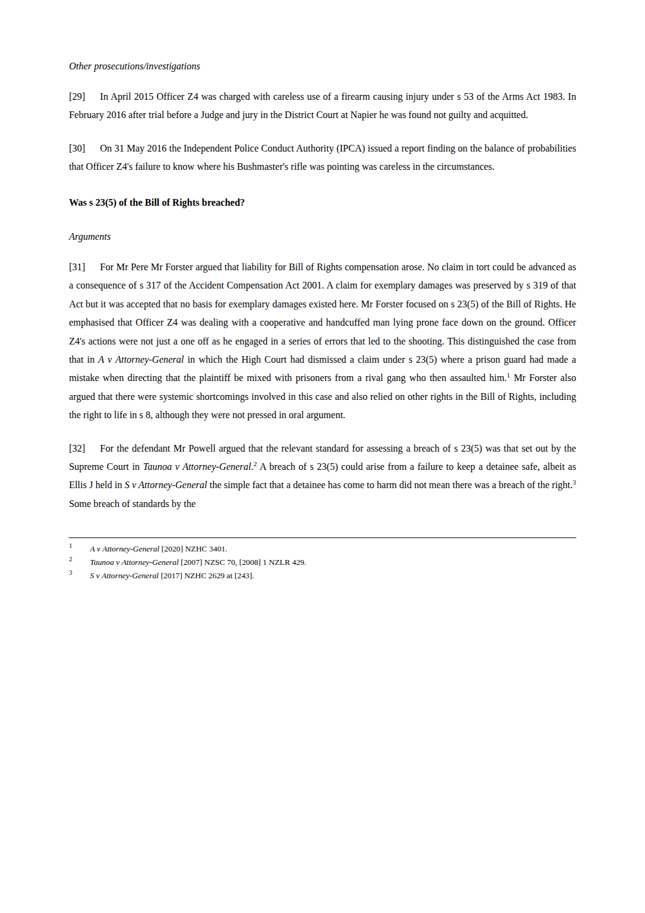Other prosecutions/investigations
[29] In April 2015 Officer Z4 was charged with careless use of a firearm causing injury under s 53 of the Arms Act 1983. In February 2016 after trial before a Judge and jury in the District Court at Napier he was found not guilty and acquitted.
[30] On 31 May 2016 the Independent Police Conduct Authority (IPCA) issued a report finding on the balance of probabilities that Officer Z4's failure to know where his Bushmaster's rifle was pointing was careless in the circumstances.
Was s 23(5) of the Bill of Rights breached?
Arguments
[31] For Mr Pere Mr Forster argued that liability for Bill of Rights compensation arose. No claim in tort could be advanced as a consequence of s 317 of the Accident Compensation Act 2001. A claim for exemplary damages was preserved by s 319 of that Act but it was accepted that no basis for exemplary damages existed here. Mr Forster focused on s 23(5) of the Bill of Rights. He emphasised that Officer Z4 was dealing with a cooperative and handcuffed man lying prone face down on the ground. Officer Z4's actions were not just a one off as he engaged in a series of errors that led to the shooting. This distinguished the case from that in A v Attorney-General in which the High Court had dismissed a claim under s 23(5) where a prison guard had made a mistake when directing that the plaintiff be mixed with prisoners from a rival gang who then assaulted him.1 Mr Forster also argued that there were systemic shortcomings involved in this case and also relied on other rights in the Bill of Rights, including the right to life in s 8, although they were not pressed in oral argument.
[32] For the defendant Mr Powell argued that the relevant standard for assessing a breach of s 23(5) was that set out by the Supreme Court in Taunoa v Attorney-General.2 A breach of s 23(5) could arise from a failure to keep a detainee safe, albeit as Ellis J held in S v Attorney-General the simple fact that a detainee has come to harm did not mean there was a breach of the right.3 Some breach of standards by the
A v Attorney-General [2020] NZHC 3401.
Taunoa v Attorney-General [2007] NZSC 70, [2008] 1 NZLR 429.
S v Attorney-General [2017] NZHC 2629 at [243].